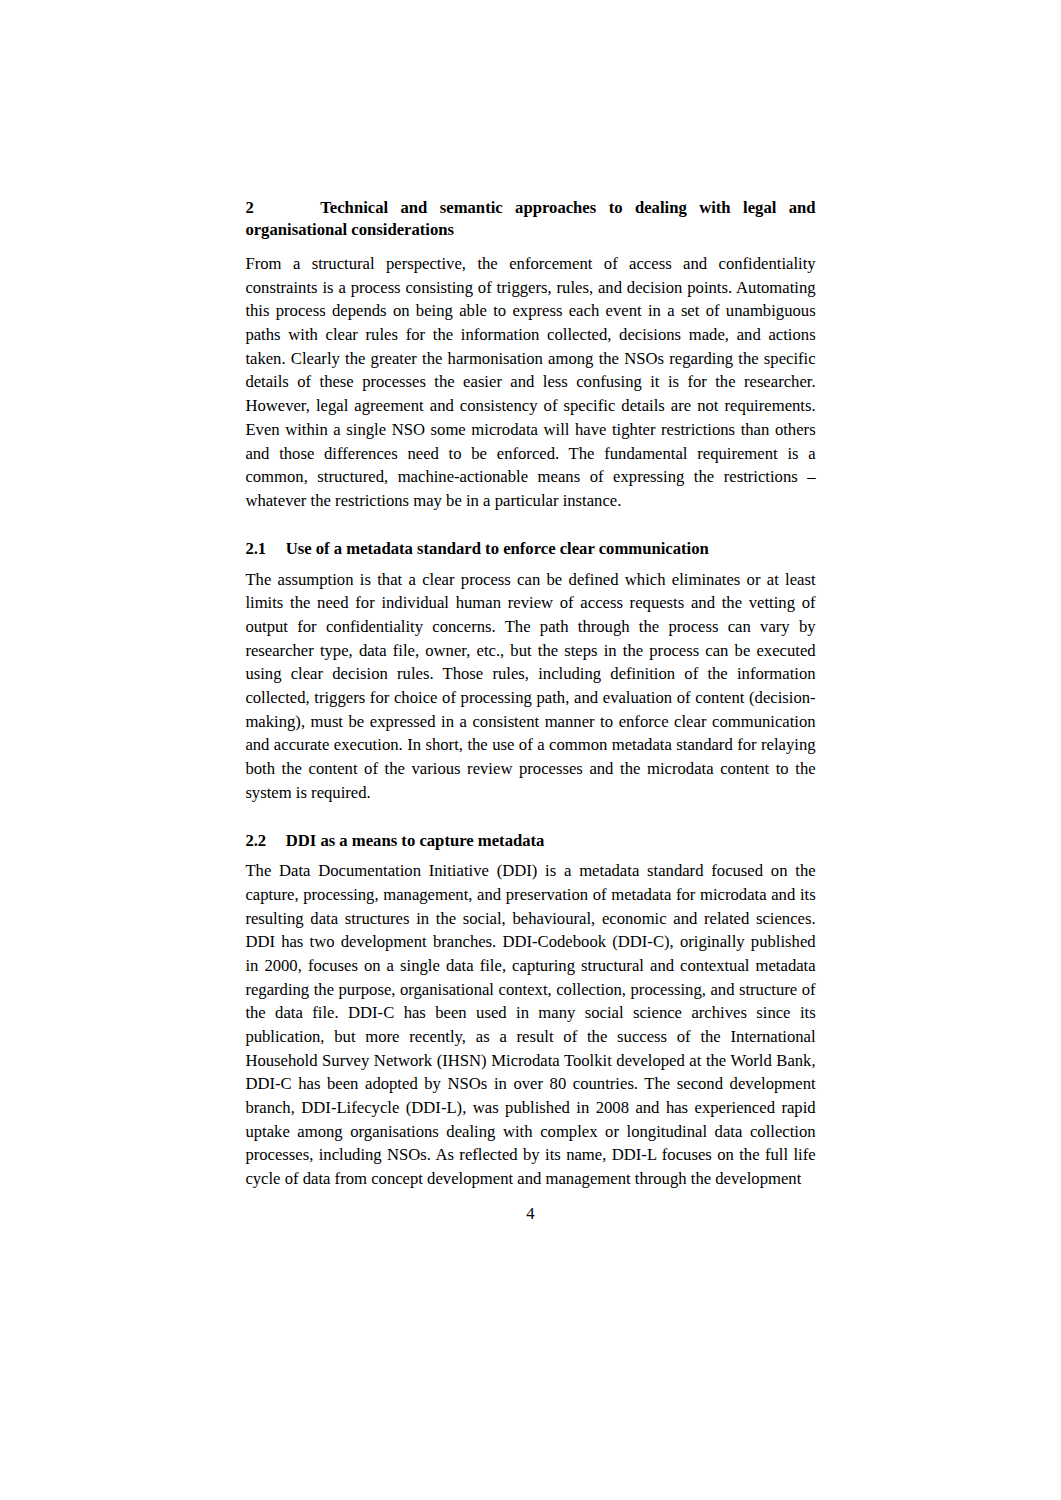2 Technical and semantic approaches to dealing with legal and organisational considerations
From a structural perspective, the enforcement of access and confidentiality constraints is a process consisting of triggers, rules, and decision points. Automating this process depends on being able to express each event in a set of unambiguous paths with clear rules for the information collected, decisions made, and actions taken. Clearly the greater the harmonisation among the NSOs regarding the specific details of these processes the easier and less confusing it is for the researcher. However, legal agreement and consistency of specific details are not requirements. Even within a single NSO some microdata will have tighter restrictions than others and those differences need to be enforced. The fundamental requirement is a common, structured, machine-actionable means of expressing the restrictions – whatever the restrictions may be in a particular instance.
2.1 Use of a metadata standard to enforce clear communication
The assumption is that a clear process can be defined which eliminates or at least limits the need for individual human review of access requests and the vetting of output for confidentiality concerns. The path through the process can vary by researcher type, data file, owner, etc., but the steps in the process can be executed using clear decision rules. Those rules, including definition of the information collected, triggers for choice of processing path, and evaluation of content (decision-making), must be expressed in a consistent manner to enforce clear communication and accurate execution. In short, the use of a common metadata standard for relaying both the content of the various review processes and the microdata content to the system is required.
2.2 DDI as a means to capture metadata
The Data Documentation Initiative (DDI) is a metadata standard focused on the capture, processing, management, and preservation of metadata for microdata and its resulting data structures in the social, behavioural, economic and related sciences. DDI has two development branches. DDI-Codebook (DDI-C), originally published in 2000, focuses on a single data file, capturing structural and contextual metadata regarding the purpose, organisational context, collection, processing, and structure of the data file. DDI-C has been used in many social science archives since its publication, but more recently, as a result of the success of the International Household Survey Network (IHSN) Microdata Toolkit developed at the World Bank, DDI-C has been adopted by NSOs in over 80 countries. The second development branch, DDI-Lifecycle (DDI-L), was published in 2008 and has experienced rapid uptake among organisations dealing with complex or longitudinal data collection processes, including NSOs. As reflected by its name, DDI-L focuses on the full life cycle of data from concept development and management through the development
4